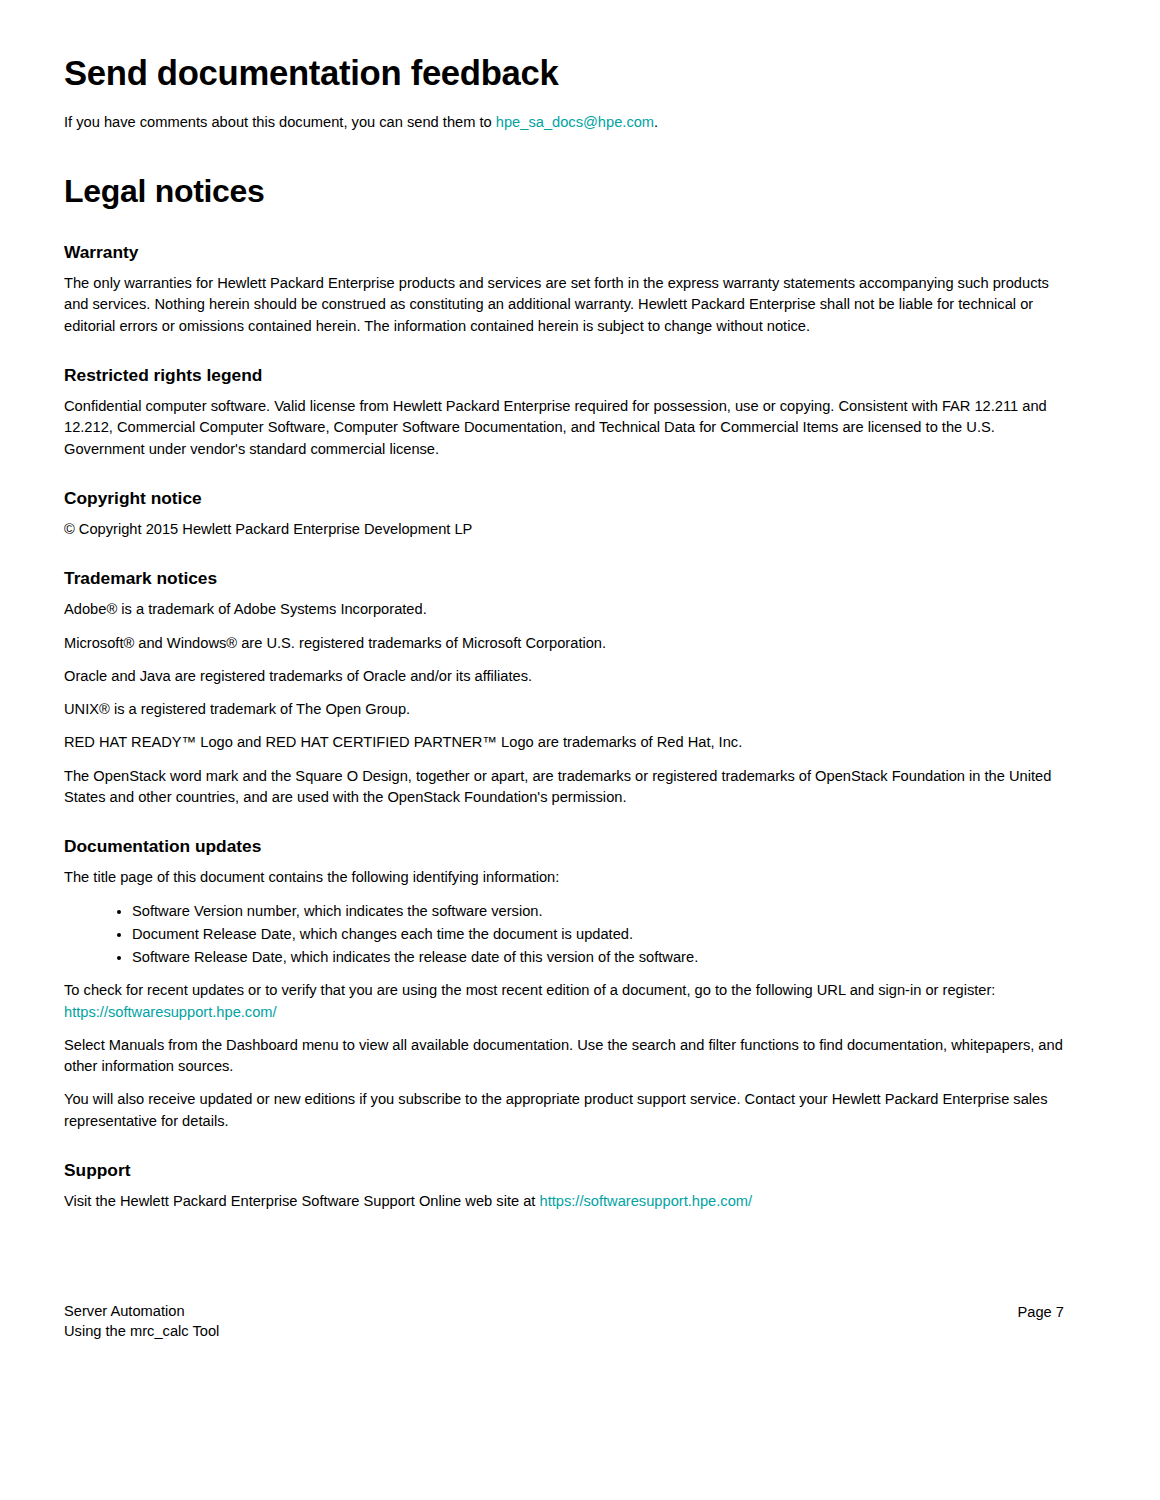Send documentation feedback
If you have comments about this document, you can send them to hpe_sa_docs@hpe.com.
Legal notices
Warranty
The only warranties for Hewlett Packard Enterprise products and services are set forth in the express warranty statements accompanying such products and services. Nothing herein should be construed as constituting an additional warranty. Hewlett Packard Enterprise shall not be liable for technical or editorial errors or omissions contained herein. The information contained herein is subject to change without notice.
Restricted rights legend
Confidential computer software. Valid license from Hewlett Packard Enterprise required for possession, use or copying. Consistent with FAR 12.211 and 12.212, Commercial Computer Software, Computer Software Documentation, and Technical Data for Commercial Items are licensed to the U.S. Government under vendor's standard commercial license.
Copyright notice
© Copyright 2015 Hewlett Packard Enterprise Development LP
Trademark notices
Adobe® is a trademark of Adobe Systems Incorporated.
Microsoft® and Windows® are U.S. registered trademarks of Microsoft Corporation.
Oracle and Java are registered trademarks of Oracle and/or its affiliates.
UNIX® is a registered trademark of The Open Group.
RED HAT READY™ Logo and RED HAT CERTIFIED PARTNER™ Logo are trademarks of Red Hat, Inc.
The OpenStack word mark and the Square O Design, together or apart, are trademarks or registered trademarks of OpenStack Foundation in the United States and other countries, and are used with the OpenStack Foundation's permission.
Documentation updates
The title page of this document contains the following identifying information:
Software Version number, which indicates the software version.
Document Release Date, which changes each time the document is updated.
Software Release Date, which indicates the release date of this version of the software.
To check for recent updates or to verify that you are using the most recent edition of a document, go to the following URL and sign-in or register: https://softwaresupport.hpe.com/
Select Manuals from the Dashboard menu to view all available documentation. Use the search and filter functions to find documentation, whitepapers, and other information sources.
You will also receive updated or new editions if you subscribe to the appropriate product support service. Contact your Hewlett Packard Enterprise sales representative for details.
Support
Visit the Hewlett Packard Enterprise Software Support Online web site at https://softwaresupport.hpe.com/
Server Automation
Using the mrc_calc Tool
Page 7